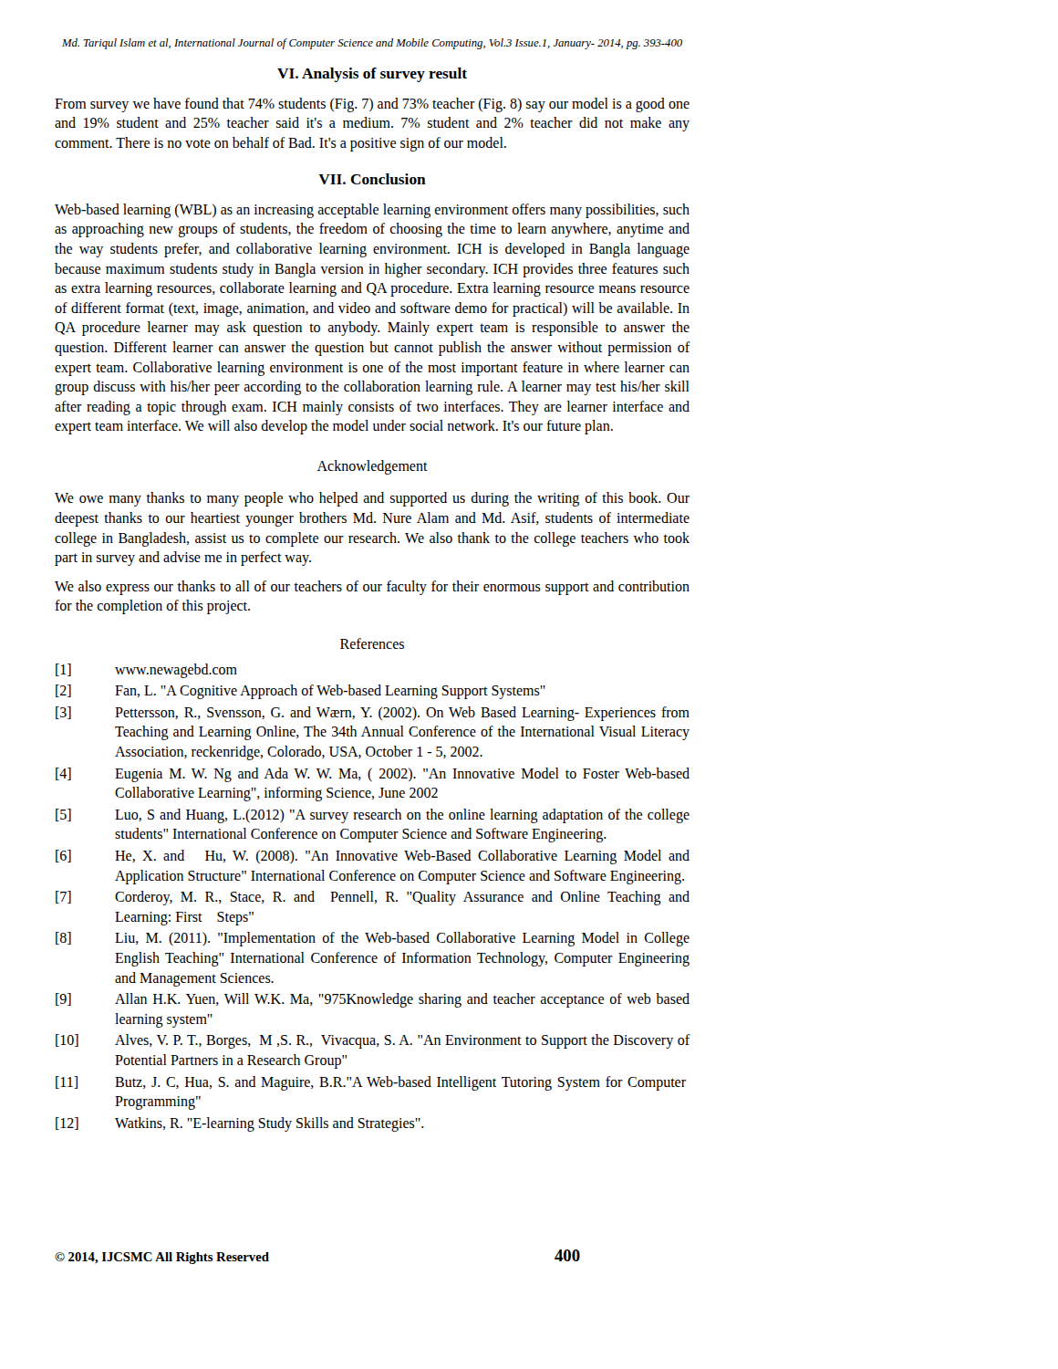Md. Tariqul Islam et al, International Journal of Computer Science and Mobile Computing, Vol.3 Issue.1, January- 2014, pg. 393-400
VI. Analysis of survey result
From survey we have found that 74% students (Fig. 7) and 73% teacher (Fig. 8) say our model is a good one and 19% student and 25% teacher said it's a medium. 7% student and 2% teacher did not make any comment. There is no vote on behalf of Bad. It's a positive sign of our model.
VII. Conclusion
Web-based learning (WBL) as an increasing acceptable learning environment offers many possibilities, such as approaching new groups of students, the freedom of choosing the time to learn anywhere, anytime and the way students prefer, and collaborative learning environment. ICH is developed in Bangla language because maximum students study in Bangla version in higher secondary. ICH provides three features such as extra learning resources, collaborate learning and QA procedure. Extra learning resource means resource of different format (text, image, animation, and video and software demo for practical) will be available. In QA procedure learner may ask question to anybody. Mainly expert team is responsible to answer the question. Different learner can answer the question but cannot publish the answer without permission of expert team. Collaborative learning environment is one of the most important feature in where learner can group discuss with his/her peer according to the collaboration learning rule. A learner may test his/her skill after reading a topic through exam. ICH mainly consists of two interfaces. They are learner interface and expert team interface. We will also develop the model under social network. It's our future plan.
Acknowledgement
We owe many thanks to many people who helped and supported us during the writing of this book. Our deepest thanks to our heartiest younger brothers Md. Nure Alam and Md. Asif, students of intermediate college in Bangladesh, assist us to complete our research. We also thank to the college teachers who took part in survey and advise me in perfect way.
We also express our thanks to all of our teachers of our faculty for their enormous support and contribution for the completion of this project.
References
| [1] | www.newagebd.com |
| [2] | Fan, L. "A Cognitive Approach of Web-based Learning Support Systems" |
| [3] | Pettersson, R., Svensson, G. and Wærn, Y. (2002). On Web Based Learning- Experiences from Teaching and Learning Online, The 34th Annual Conference of the International Visual Literacy Association, reckenridge, Colorado, USA, October 1 - 5, 2002. |
| [4] | Eugenia M. W. Ng and Ada W. W. Ma, ( 2002). "An Innovative Model to Foster Web-based Collaborative Learning", informing Science, June 2002 |
| [5] | Luo, S and Huang, L.(2012) "A survey research on the online learning adaptation of the college students" International Conference on Computer Science and Software Engineering. |
| [6] | He, X. and Hu, W. (2008). "An Innovative Web-Based Collaborative Learning Model and Application Structure" International Conference on Computer Science and Software Engineering. |
| [7] | Corderoy, M. R., Stace, R. and Pennell, R. "Quality Assurance and Online Teaching and Learning: First Steps" |
| [8] | Liu, M. (2011). "Implementation of the Web-based Collaborative Learning Model in College English Teaching" International Conference of Information Technology, Computer Engineering and Management Sciences. |
| [9] | Allan H.K. Yuen, Will W.K. Ma, "975Knowledge sharing and teacher acceptance of web based learning system" |
| [10] | Alves, V. P. T., Borges, M ,S. R., Vivacqua, S. A. "An Environment to Support the Discovery of Potential Partners in a Research Group" |
| [11] | Butz, J. C, Hua, S. and Maguire, B.R."A Web-based Intelligent Tutoring System for Computer Programming" |
| [12] | Watkins, R. "E-learning Study Skills and Strategies". |
© 2014, IJCSMC All Rights Reserved 400